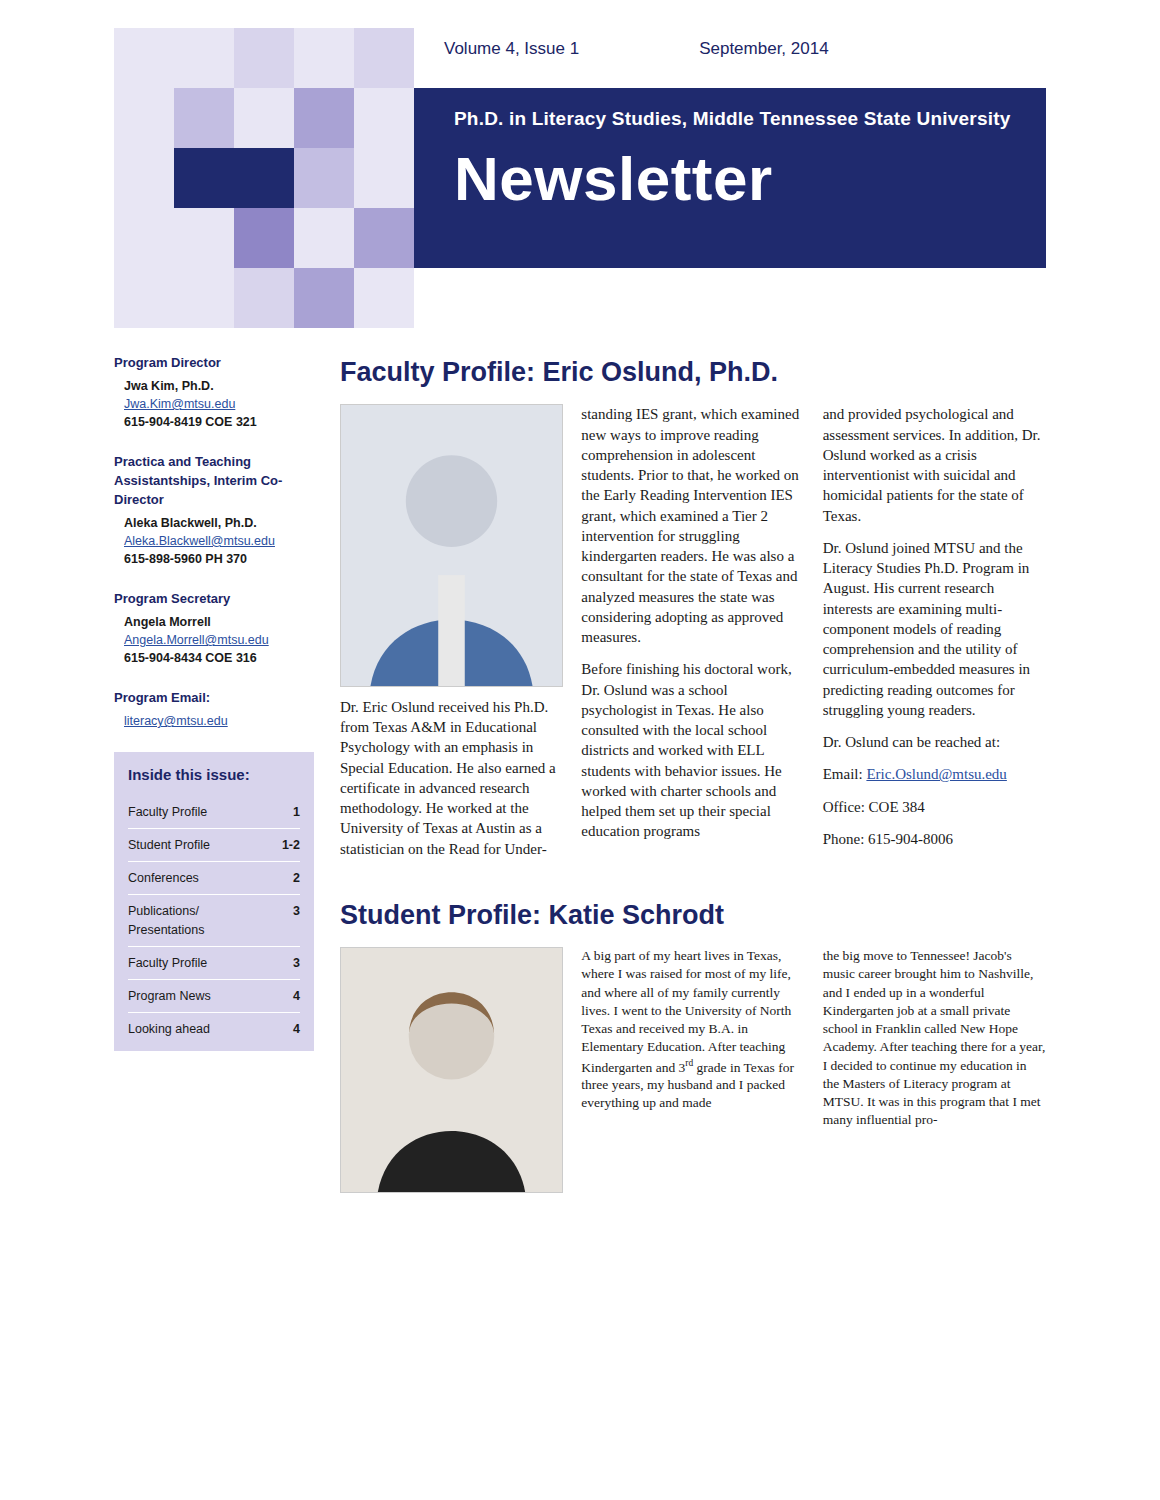Volume 4, Issue 1 September, 2014
Ph.D. in Literacy Studies, Middle Tennessee State University
Newsletter
Program Director
Jwa Kim, Ph.D.
Jwa.Kim@mtsu.edu
615-904-8419 COE 321
Practica and Teaching Assistantships, Interim Co-Director
Aleka Blackwell, Ph.D.
Aleka.Blackwell@mtsu.edu
615-898-5960 PH 370
Program Secretary
Angela Morrell
Angela.Morrell@mtsu.edu
615-904-8434 COE 316
Program Email:
literacy@mtsu.edu
Inside this issue:
| Faculty Profile | 1 |
| Student Profile | 1-2 |
| Conferences | 2 |
| Publications/ Presentations | 3 |
| Faculty Profile | 3 |
| Program News | 4 |
| Looking ahead | 4 |
Faculty Profile: Eric Oslund, Ph.D.
Dr. Eric Oslund received his Ph.D. from Texas A&M in Educational Psychology with an emphasis in Special Education. He also earned a certificate in advanced research methodology. He worked at the University of Texas at Austin as a statistician on the Read for Under-
standing IES grant, which examined new ways to improve reading comprehension in adolescent students. Prior to that, he worked on the Early Reading Intervention IES grant, which examined a Tier 2 intervention for struggling kindergarten readers. He was also a consultant for the state of Texas and analyzed measures the state was considering adopting as approved measures.
Before finishing his doctoral work, Dr. Oslund was a school psychologist in Texas. He also consulted with the local school districts and worked with ELL students with behavior issues. He worked with charter schools and helped them set up their special education programs
and provided psychological and assessment services. In addition, Dr. Oslund worked as a crisis interventionist with suicidal and homicidal patients for the state of Texas.
Dr. Oslund joined MTSU and the Literacy Studies Ph.D. Program in August. His current research interests are examining multi-component models of reading comprehension and the utility of curriculum-embedded measures in predicting reading outcomes for struggling young readers.
Dr. Oslund can be reached at:
Email: Eric.Oslund@mtsu.edu
Office: COE 384
Phone: 615-904-8006
Student Profile: Katie Schrodt
A big part of my heart lives in Texas, where I was raised for most of my life, and where all of my family currently lives. I went to the University of North Texas and received my B.A. in Elementary Education. After teaching Kindergarten and 3rd grade in Texas for three years, my husband and I packed everything up and made
the big move to Tennessee! Jacob's music career brought him to Nashville, and I ended up in a wonderful Kindergarten job at a small private school in Franklin called New Hope Academy. After teaching there for a year, I decided to continue my education in the Masters of Literacy program at MTSU. It was in this program that I met many influential pro-